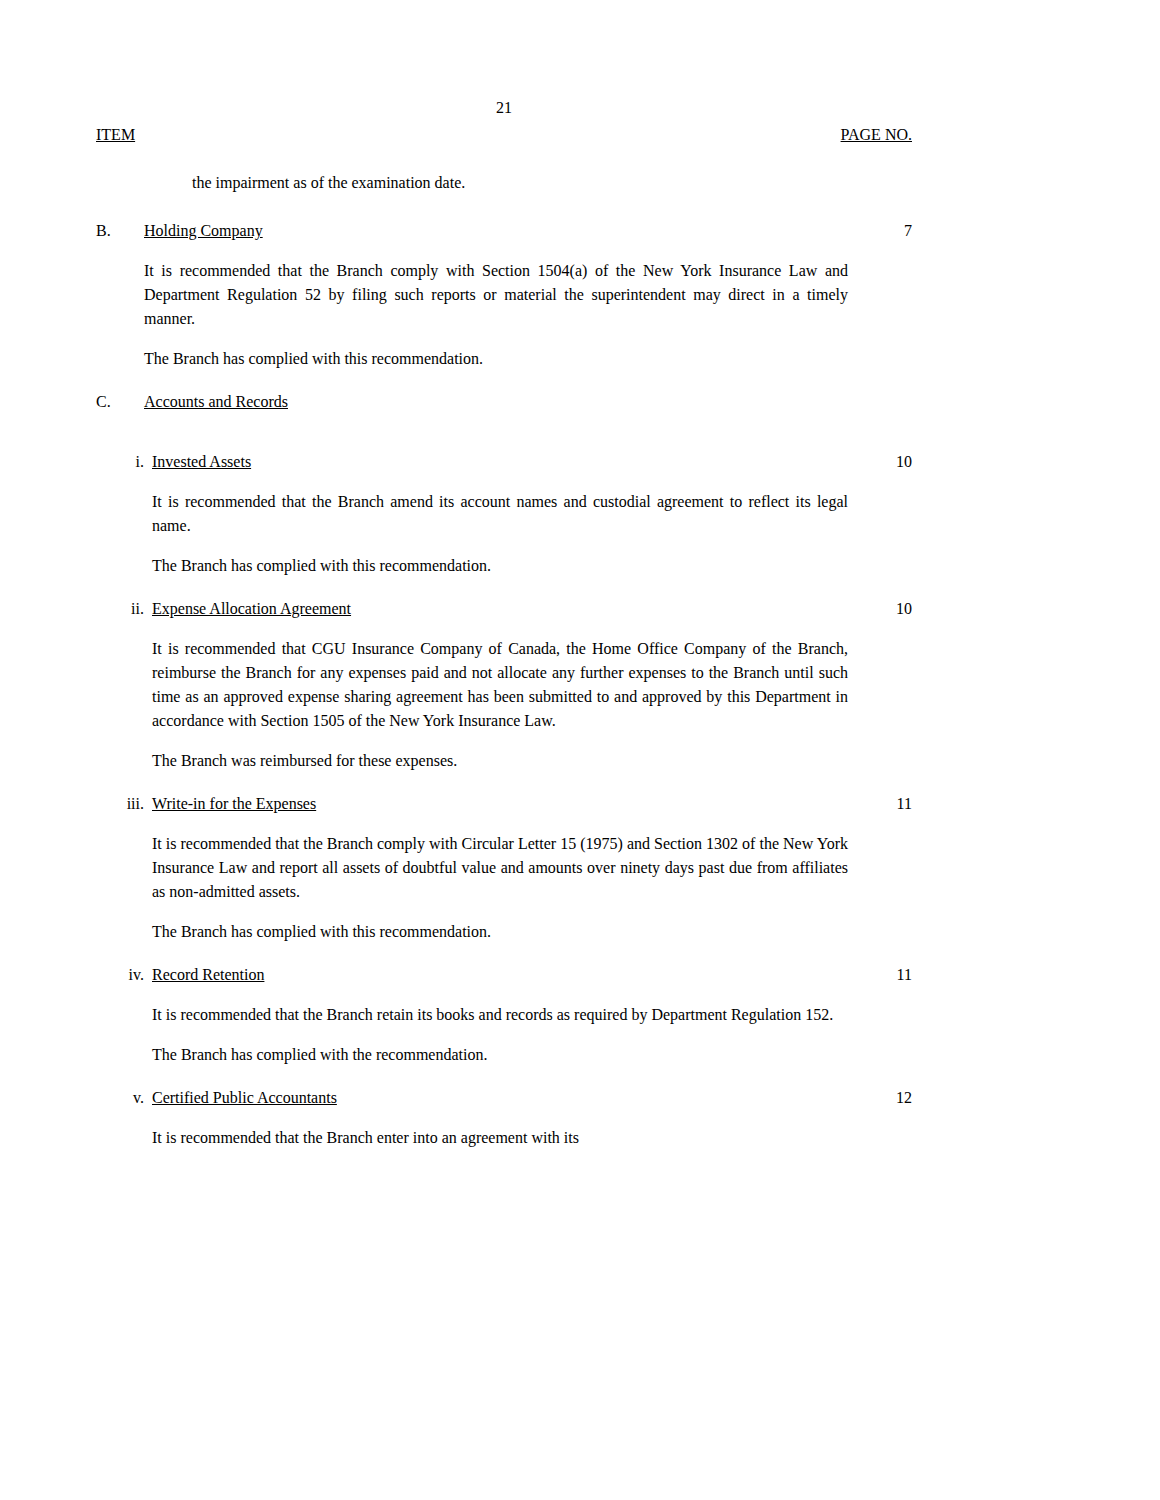21
ITEM PAGE NO.
the impairment as of the examination date.
B.
Holding Company
It is recommended that the Branch comply with Section 1504(a) of the New York Insurance Law and Department Regulation 52 by filing such reports or material the superintendent may direct in a timely manner. 7
The Branch has complied with this recommendation.
C.
Accounts and Records
i.
Invested Assets
It is recommended that the Branch amend its account names and custodial agreement to reflect its legal name. 10
The Branch has complied with this recommendation.
ii.
Expense Allocation Agreement
It is recommended that CGU Insurance Company of Canada, the Home Office Company of the Branch, reimburse the Branch for any expenses paid and not allocate any further expenses to the Branch until such time as an approved expense sharing agreement has been submitted to and approved by this Department in accordance with Section 1505 of the New York Insurance Law. 10
The Branch was reimbursed for these expenses.
iii.
Write-in for the Expenses
It is recommended that the Branch comply with Circular Letter 15 (1975) and Section 1302 of the New York Insurance Law and report all assets of doubtful value and amounts over ninety days past due from affiliates as non-admitted assets. 11
The Branch has complied with this recommendation.
iv.
Record Retention
It is recommended that the Branch retain its books and records as required by Department Regulation 152. 11
The Branch has complied with the recommendation.
v.
Certified Public Accountants
It is recommended that the Branch enter into an agreement with its 12